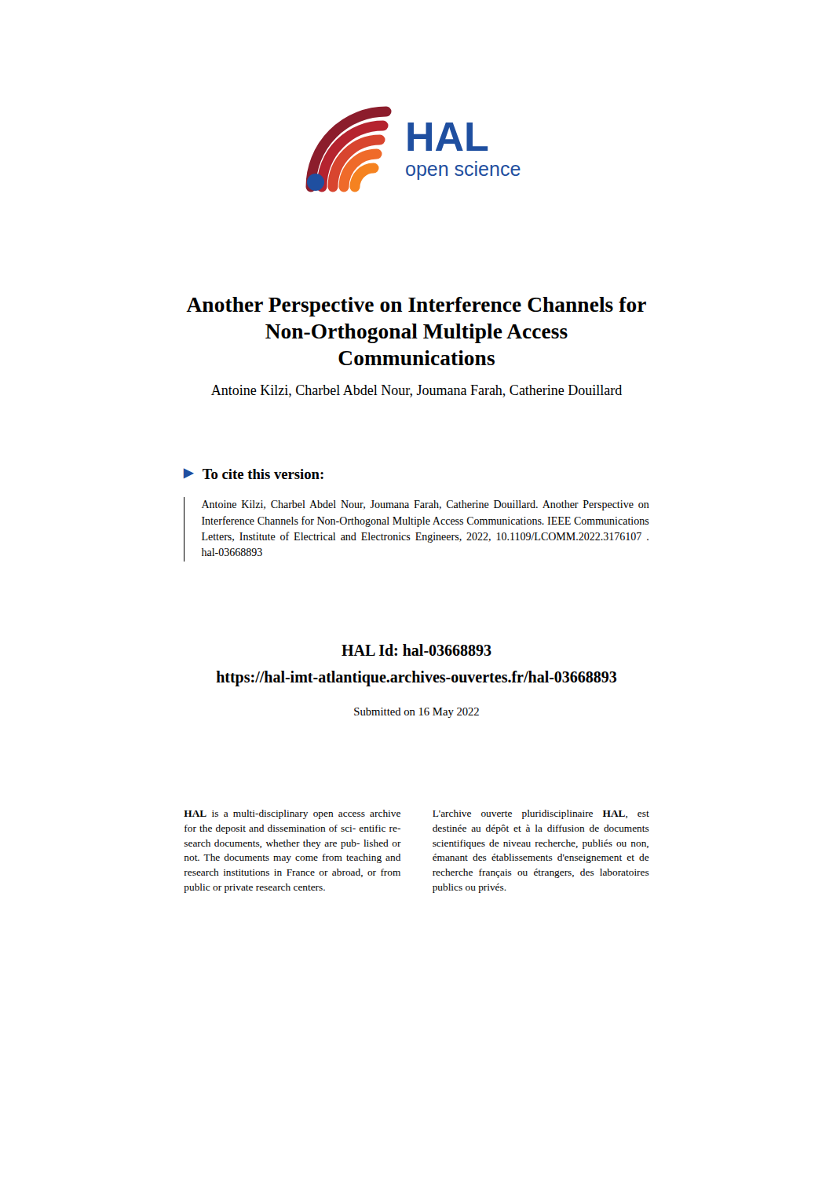HAL open science HAL open science
Another Perspective on Interference Channels for
Non-Orthogonal Multiple Access Communications
Antoine Kilzi, Charbel Abdel Nour, Joumana Farah, Catherine Douillard
▶To cite this version:
Antoine Kilzi, Charbel Abdel Nour, Joumana Farah, Catherine Douillard. Another Perspective on Interference Channels for Non-Orthogonal Multiple Access Communications. IEEE Communications Letters, Institute of Electrical and Electronics Engineers, 2022, 10.1109/LCOMM.2022.3176107 . hal-03668893
HAL Id: hal-03668893
https://hal-imt-atlantique.archives-ouvertes.fr/hal-03668893
Submitted on 16 May 2022
HAL is a multi-disciplinary open access archive for the deposit and dissemination of sci- entific research documents, whether they are pub- lished or not. The documents may come from teaching and research institutions in France or abroad, or from public or private research centers.
L'archive ouverte pluridisciplinaire HAL, est destinée au dépôt et à la diffusion de documents scientifiques de niveau recherche, publiés ou non, émanant des établissements d'enseignement et de recherche français ou étrangers, des laboratoires publics ou privés.